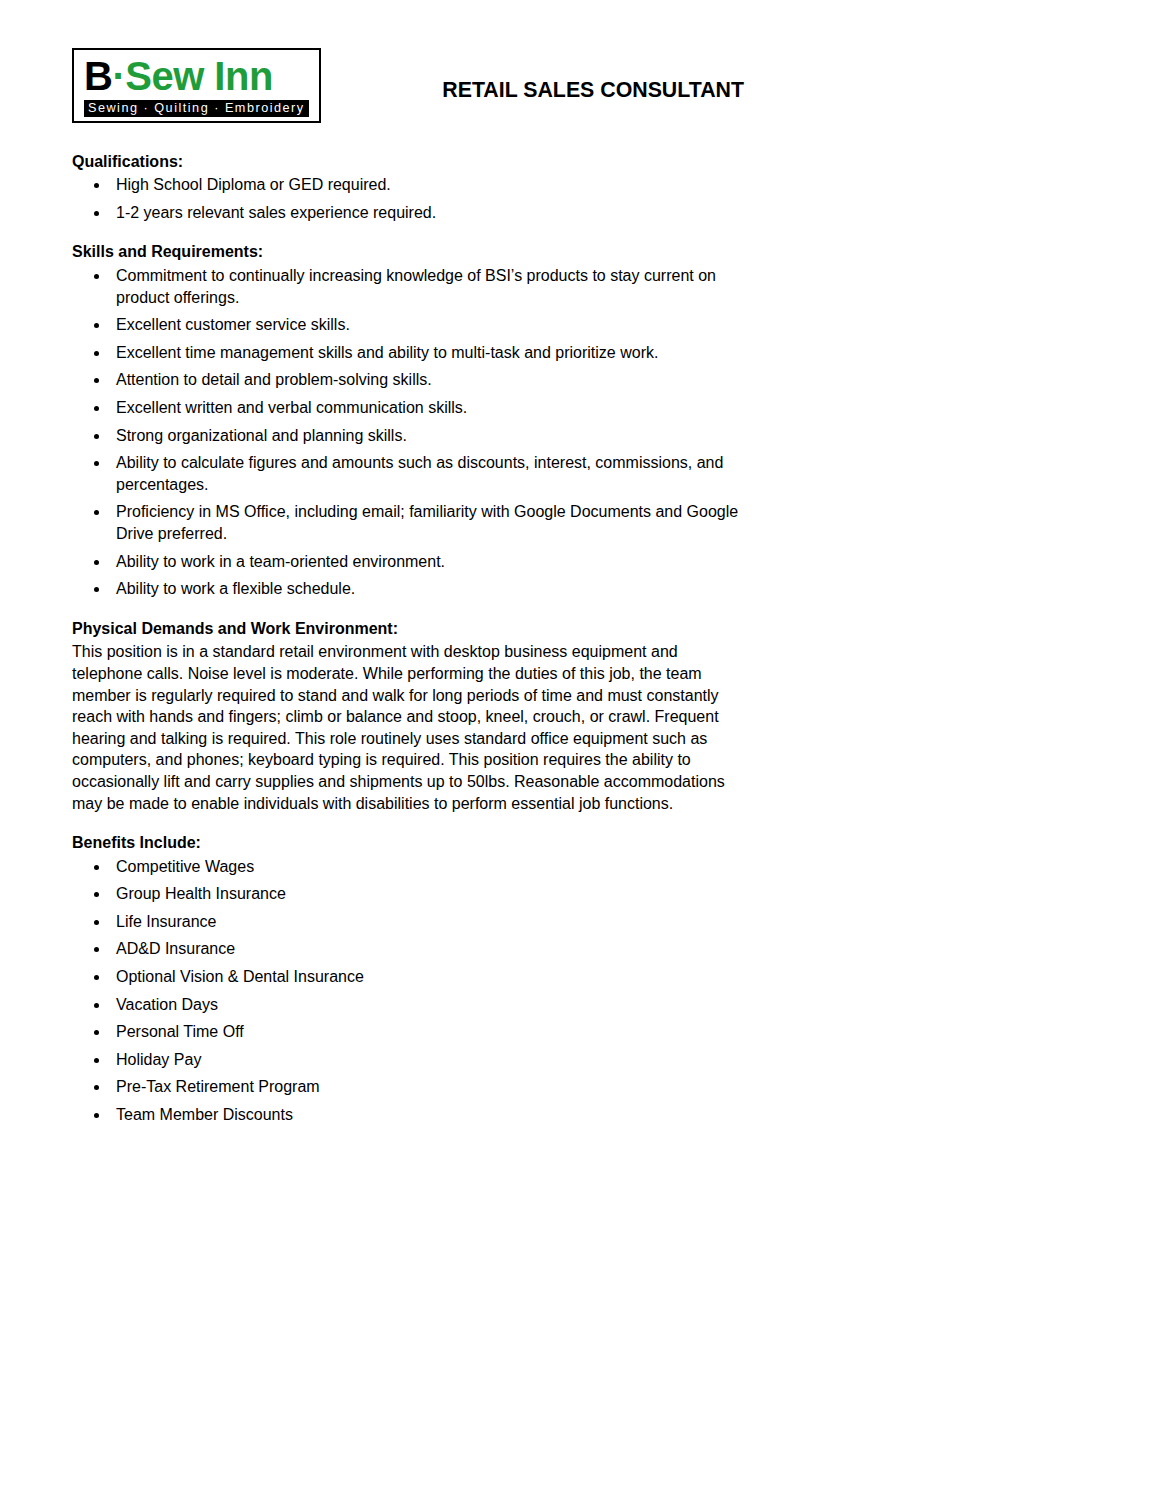B·Sew Inn
Sewing · Quilting · Embroidery
RETAIL SALES CONSULTANT
Qualifications:
High School Diploma or GED required.
1-2 years relevant sales experience required.
Skills and Requirements:
Commitment to continually increasing knowledge of BSI’s products to stay current on product offerings.
Excellent customer service skills.
Excellent time management skills and ability to multi-task and prioritize work.
Attention to detail and problem-solving skills.
Excellent written and verbal communication skills.
Strong organizational and planning skills.
Ability to calculate figures and amounts such as discounts, interest, commissions, and percentages.
Proficiency in MS Office, including email; familiarity with Google Documents and Google Drive preferred.
Ability to work in a team-oriented environment.
Ability to work a flexible schedule.
Physical Demands and Work Environment:
This position is in a standard retail environment with desktop business equipment and telephone calls. Noise level is moderate. While performing the duties of this job, the team member is regularly required to stand and walk for long periods of time and must constantly reach with hands and fingers; climb or balance and stoop, kneel, crouch, or crawl. Frequent hearing and talking is required. This role routinely uses standard office equipment such as computers, and phones; keyboard typing is required. This position requires the ability to occasionally lift and carry supplies and shipments up to 50lbs. Reasonable accommodations may be made to enable individuals with disabilities to perform essential job functions.
Benefits Include:
Competitive Wages
Group Health Insurance
Life Insurance
AD&D Insurance
Optional Vision & Dental Insurance
Vacation Days
Personal Time Off
Holiday Pay
Pre-Tax Retirement Program
Team Member Discounts